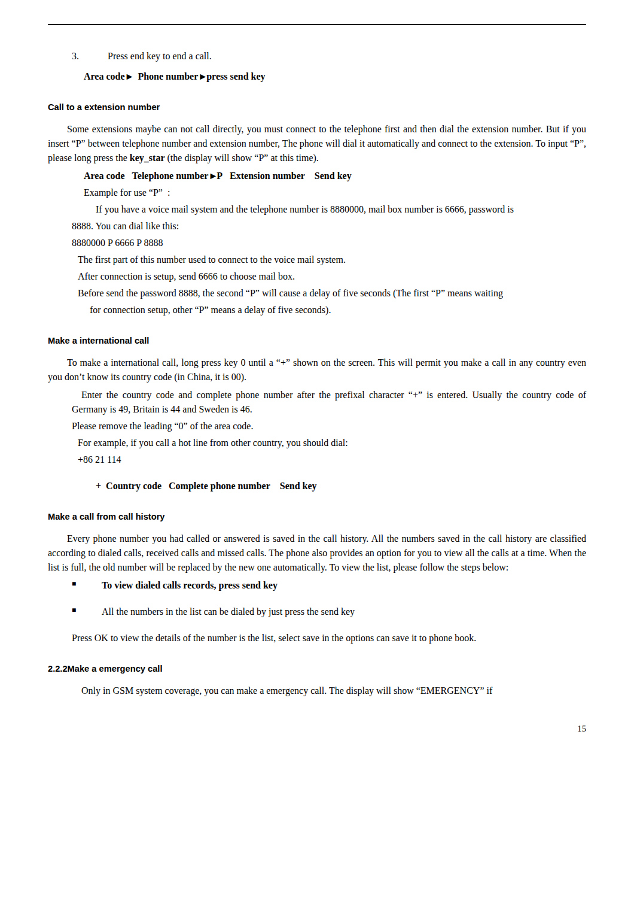3. Press end key to end a call.
Area code► Phone number►press send key
Call to a extension number
Some extensions maybe can not call directly, you must connect to the telephone first and then dial the extension number. But if you insert “P” between telephone number and extension number, The phone will dial it automatically and connect to the extension. To input “P”, please long press the key_star (the display will show “P” at this time).
Area code Telephone number►P Extension number Send key
Example for use “P” :
If you have a voice mail system and the telephone number is 8880000, mail box number is 6666, password is
8888. You can dial like this:
8880000 P 6666 P 8888
The first part of this number used to connect to the voice mail system.
After connection is setup, send 6666 to choose mail box.
Before send the password 8888, the second “P” will cause a delay of five seconds (The first “P” means waiting
for connection setup, other “P” means a delay of five seconds).
Make a international call
To make a international call, long press key 0 until a “+” shown on the screen. This will permit you make a call in any country even you don’t know its country code (in China, it is 00).
Enter the country code and complete phone number after the prefixal character “+” is entered. Usually the country code of Germany is 49, Britain is 44 and Sweden is 46.
Please remove the leading “0” of the area code.
For example, if you call a hot line from other country, you should dial:
+86 21 114
+ Country code Complete phone number Send key
Make a call from call history
Every phone number you had called or answered is saved in the call history. All the numbers saved in the call history are classified according to dialed calls, received calls and missed calls. The phone also provides an option for you to view all the calls at a time. When the list is full, the old number will be replaced by the new one automatically. To view the list, please follow the steps below:
■ To view dialed calls records, press send key
■ All the numbers in the list can be dialed by just press the send key
Press OK to view the details of the number is the list, select save in the options can save it to phone book.
2.2.2Make a emergency call
Only in GSM system coverage, you can make a emergency call. The display will show “EMERGENCY” if
15